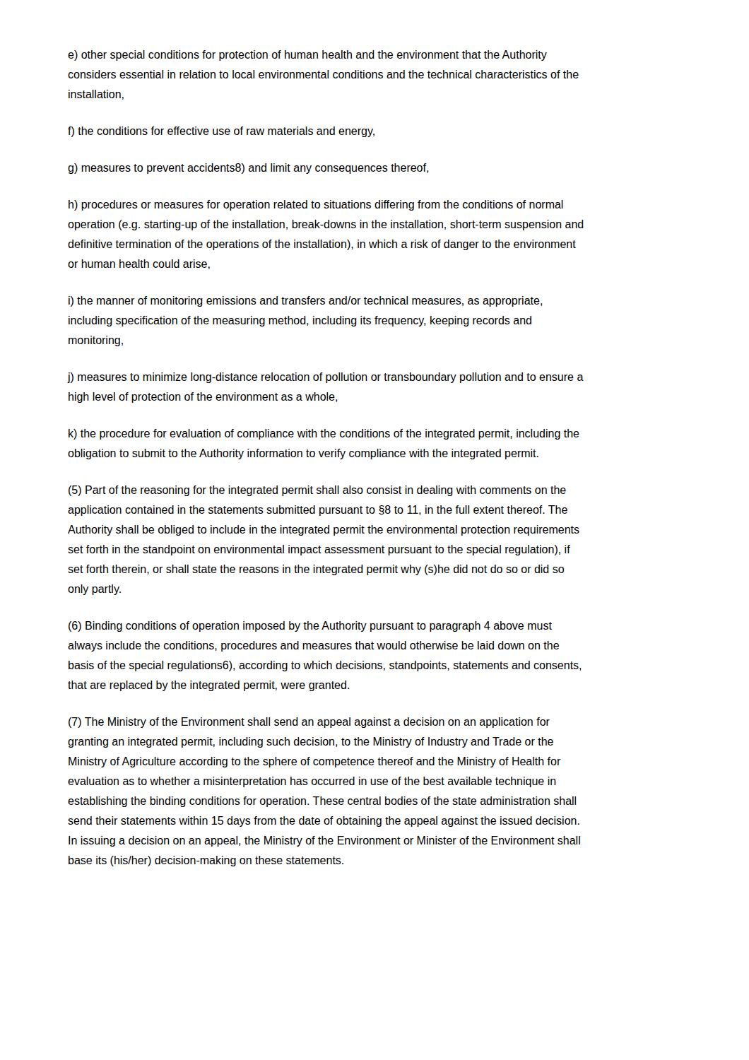e) other special conditions for protection of human health and the environment that the Authority considers essential in relation to local environmental conditions and the technical characteristics of the installation,
f) the conditions for effective use of raw materials and energy,
g) measures to prevent accidents8) and limit any consequences thereof,
h) procedures or measures for operation related to situations differing from the conditions of normal operation (e.g. starting-up of the installation, break-downs in the installation, short-term suspension and definitive termination of the operations of the installation), in which a risk of danger to the environment or human health could arise,
i) the manner of monitoring emissions and transfers and/or technical measures, as appropriate, including specification of the measuring method, including its frequency, keeping records and monitoring,
j) measures to minimize long-distance relocation of pollution or transboundary pollution and to ensure a high level of protection of the environment as a whole,
k) the procedure for evaluation of compliance with the conditions of the integrated permit, including the obligation to submit to the Authority information to verify compliance with the integrated permit.
(5) Part of the reasoning for the integrated permit shall also consist in dealing with comments on the application contained in the statements submitted pursuant to §8 to 11, in the full extent thereof. The Authority shall be obliged to include in the integrated permit the environmental protection requirements set forth in the standpoint on environmental impact assessment pursuant to the special regulation), if set forth therein, or shall state the reasons in the integrated permit why (s)he did not do so or did so only partly.
(6) Binding conditions of operation imposed by the Authority pursuant to paragraph 4 above must always include the conditions, procedures and measures that would otherwise be laid down on the basis of the special regulations6), according to which decisions, standpoints, statements and consents, that are replaced by the integrated permit, were granted.
(7) The Ministry of the Environment shall send an appeal against a decision on an application for granting an integrated permit, including such decision, to the Ministry of Industry and Trade or the Ministry of Agriculture according to the sphere of competence thereof and the Ministry of Health for evaluation as to whether a misinterpretation has occurred in use of the best available technique in establishing the binding conditions for operation. These central bodies of the state administration shall send their statements within 15 days from the date of obtaining the appeal against the issued decision. In issuing a decision on an appeal, the Ministry of the Environment or Minister of the Environment shall base its (his/her) decision-making on these statements.